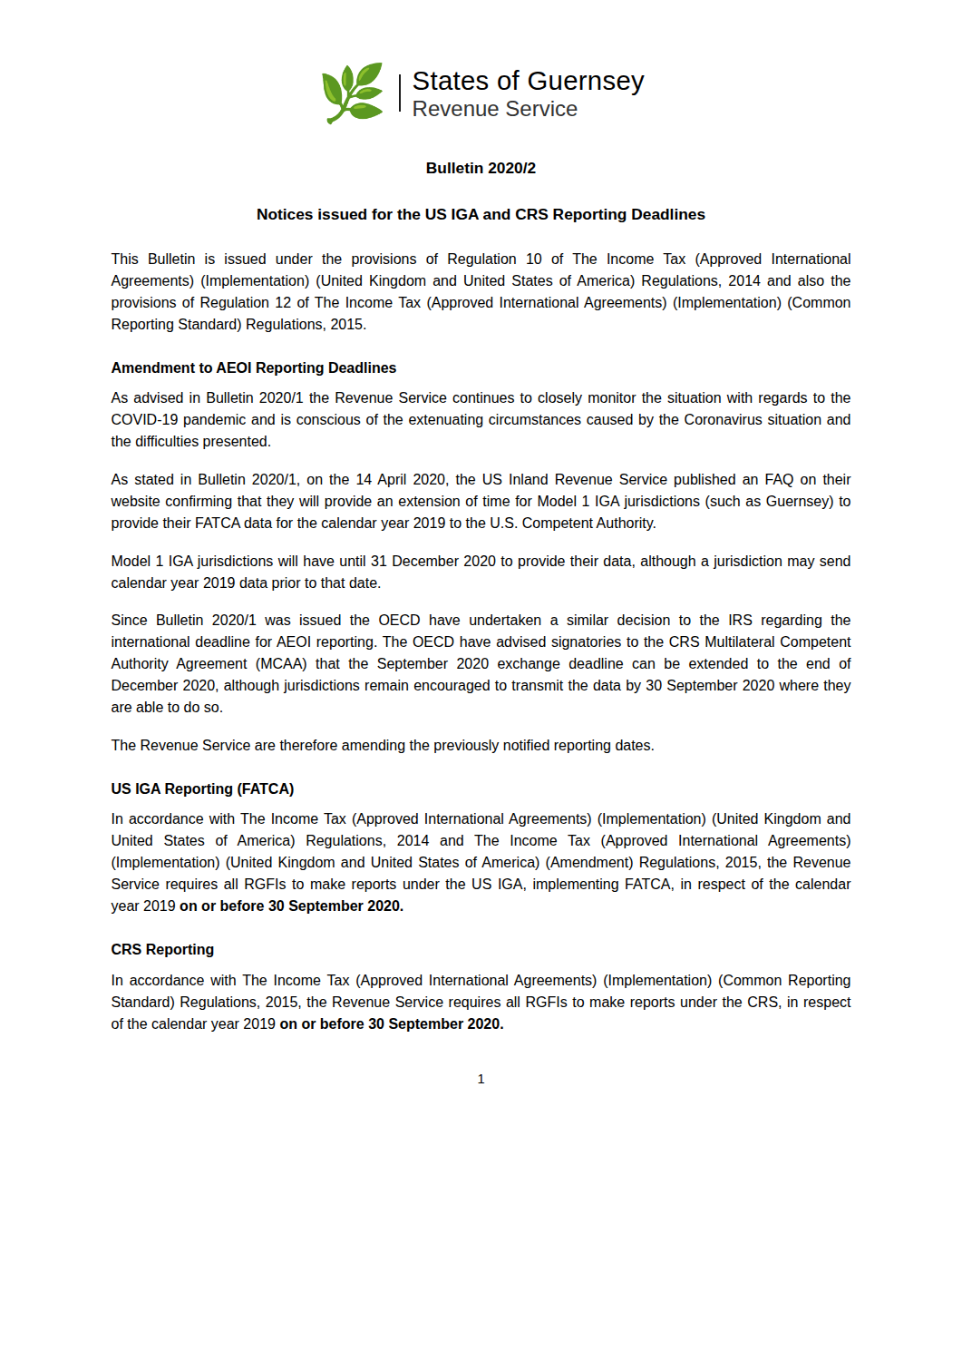🌿 States of Guernsey
Revenue Service
Bulletin 2020/2 Notices issued for the US IGA and CRS Reporting Deadlines
This Bulletin is issued under the provisions of Regulation 10 of The Income Tax (Approved International Agreements) (Implementation) (United Kingdom and United States of America) Regulations, 2014 and also the provisions of Regulation 12 of The Income Tax (Approved International Agreements) (Implementation) (Common Reporting Standard) Regulations, 2015.
Amendment to AEOI Reporting Deadlines
As advised in Bulletin 2020/1 the Revenue Service continues to closely monitor the situation with regards to the COVID-19 pandemic and is conscious of the extenuating circumstances caused by the Coronavirus situation and the difficulties presented.
As stated in Bulletin 2020/1, on the 14 April 2020, the US Inland Revenue Service published an FAQ on their website confirming that they will provide an extension of time for Model 1 IGA jurisdictions (such as Guernsey) to provide their FATCA data for the calendar year 2019 to the U.S. Competent Authority.
Model 1 IGA jurisdictions will have until 31 December 2020 to provide their data, although a jurisdiction may send calendar year 2019 data prior to that date.
Since Bulletin 2020/1 was issued the OECD have undertaken a similar decision to the IRS regarding the international deadline for AEOI reporting. The OECD have advised signatories to the CRS Multilateral Competent Authority Agreement (MCAA) that the September 2020 exchange deadline can be extended to the end of December 2020, although jurisdictions remain encouraged to transmit the data by 30 September 2020 where they are able to do so.
The Revenue Service are therefore amending the previously notified reporting dates.
US IGA Reporting (FATCA)
In accordance with The Income Tax (Approved International Agreements) (Implementation) (United Kingdom and United States of America) Regulations, 2014 and The Income Tax (Approved International Agreements) (Implementation) (United Kingdom and United States of America) (Amendment) Regulations, 2015, the Revenue Service requires all RGFIs to make reports under the US IGA, implementing FATCA, in respect of the calendar year 2019 on or before 30 September 2020.
CRS Reporting
In accordance with The Income Tax (Approved International Agreements) (Implementation) (Common Reporting Standard) Regulations, 2015, the Revenue Service requires all RGFIs to make reports under the CRS, in respect of the calendar year 2019 on or before 30 September 2020.
1